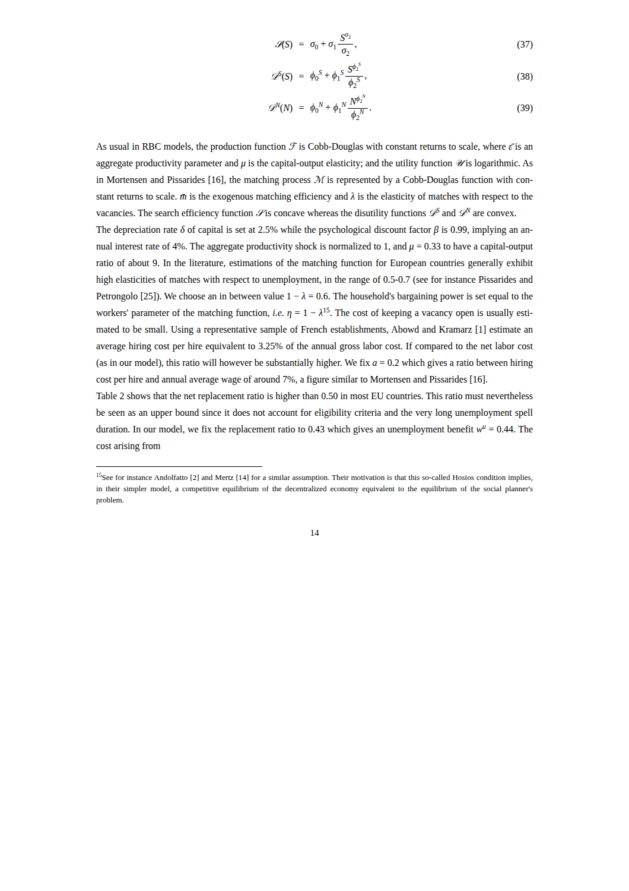| 𝒮 ( S ) | = | σ 0 + σ 1 S σ 2 σ 2 , | (37) |
| 𝒟 S ( S ) | = | ϕ 0 S + ϕ 1 S S ϕ 2 S ϕ 2 S , | (38) |
| 𝒟 N ( N ) | = | ϕ 0 N + ϕ 1 N N ϕ 2 N ϕ 2 N . | (39) |
As usual in RBC models, the production function ℱ is Cobb-Douglas with constant returns to scale, where ε̄ is an aggregate productivity parameter and μ is the capital-output elasticity; and the utility function 𝒰 is logarithmic. As in Mortensen and Pissarides [16], the matching process ℳ is represented by a Cobb-Douglas function with constant returns to scale. m̄ is the exogenous matching efficiency and λ is the elasticity of matches with respect to the vacancies. The search efficiency function 𝒮 is concave whereas the disutility functions 𝒟S and 𝒟N are convex.
The depreciation rate δ of capital is set at 2.5% while the psychological discount factor β is 0.99, implying an annual interest rate of 4%. The aggregate productivity shock is normalized to 1, and μ = 0.33 to have a capital-output ratio of about 9. In the literature, estimations of the matching function for European countries generally exhibit high elasticities of matches with respect to unemployment, in the range of 0.5-0.7 (see for instance Pissarides and Petrongolo [25]). We choose an in between value 1 − λ = 0.6. The household's bargaining power is set equal to the workers' parameter of the matching function, i.e. η = 1 − λ15. The cost of keeping a vacancy open is usually estimated to be small. Using a representative sample of French establishments, Abowd and Kramarz [1] estimate an average hiring cost per hire equivalent to 3.25% of the annual gross labor cost. If compared to the net labor cost (as in our model), this ratio will however be substantially higher. We fix a = 0.2 which gives a ratio between hiring cost per hire and annual average wage of around 7%, a figure similar to Mortensen and Pissarides [16].
Table 2 shows that the net replacement ratio is higher than 0.50 in most EU countries. This ratio must nevertheless be seen as an upper bound since it does not account for eligibility criteria and the very long unemployment spell duration. In our model, we fix the replacement ratio to 0.43 which gives an unemployment benefit wu = 0.44. The cost arising from
15See for instance Andolfatto [2] and Mertz [14] for a similar assumption. Their motivation is that this so-called Hosios condition implies, in their simpler model, a competitive equilibrium of the decentralized economy equivalent to the equilibrium of the social planner's problem.
14